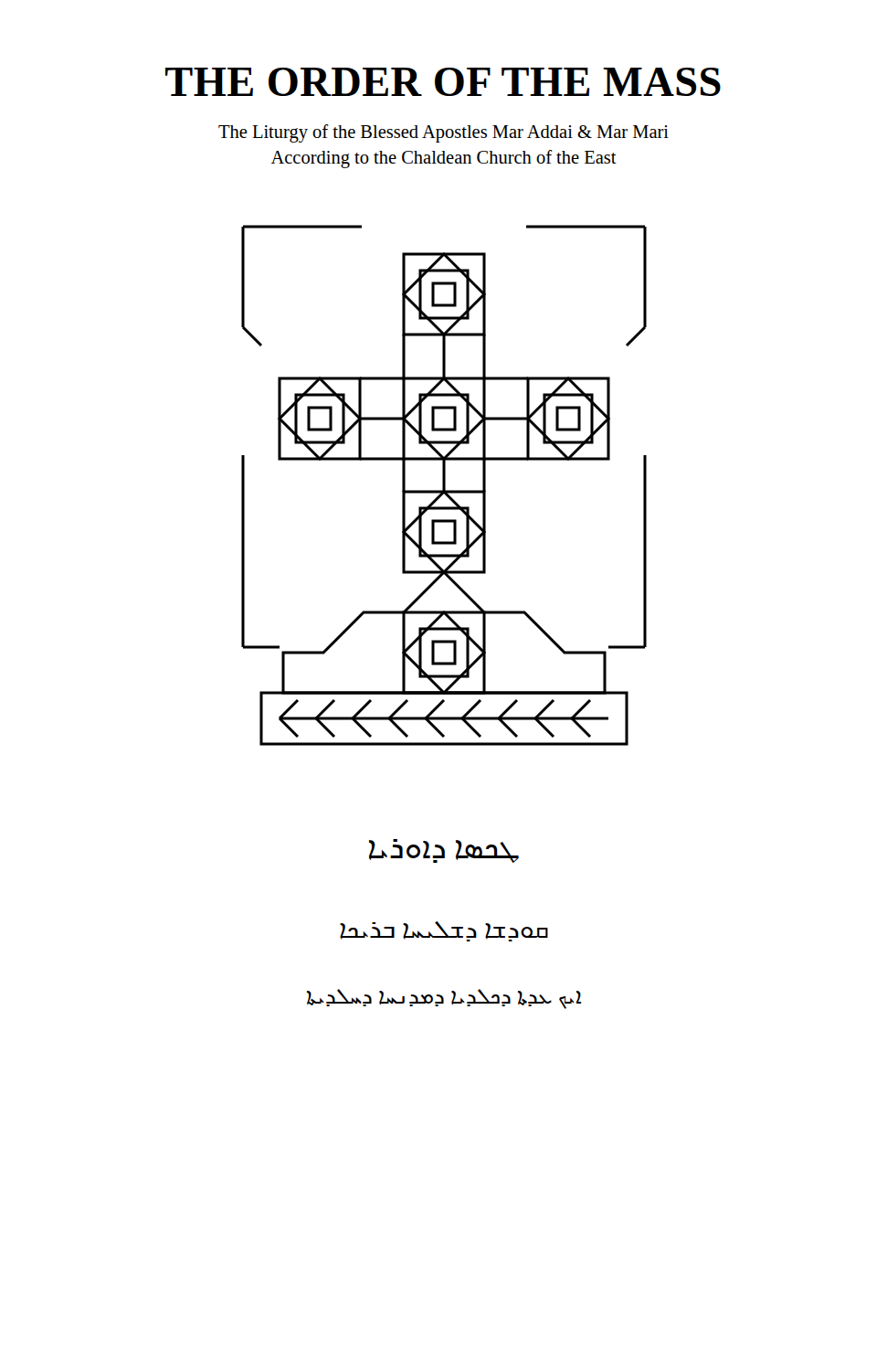THE ORDER OF THE MASS
The Liturgy of the Blessed Apostles Mar Addai & Mar Mari
According to the Chaldean Church of the East
ܛܟܣܐ ܕܐܘܪܝܐ
ܩܘܕܫܐ ܕܫܠܝܚܐ ܒܪܝܟܐ
ܐܝܟ ܥܕܬܐ ܕܟܠܕܝܐ ܕܡܕܢܚܐ ܕܚܠܕܝܬܐ